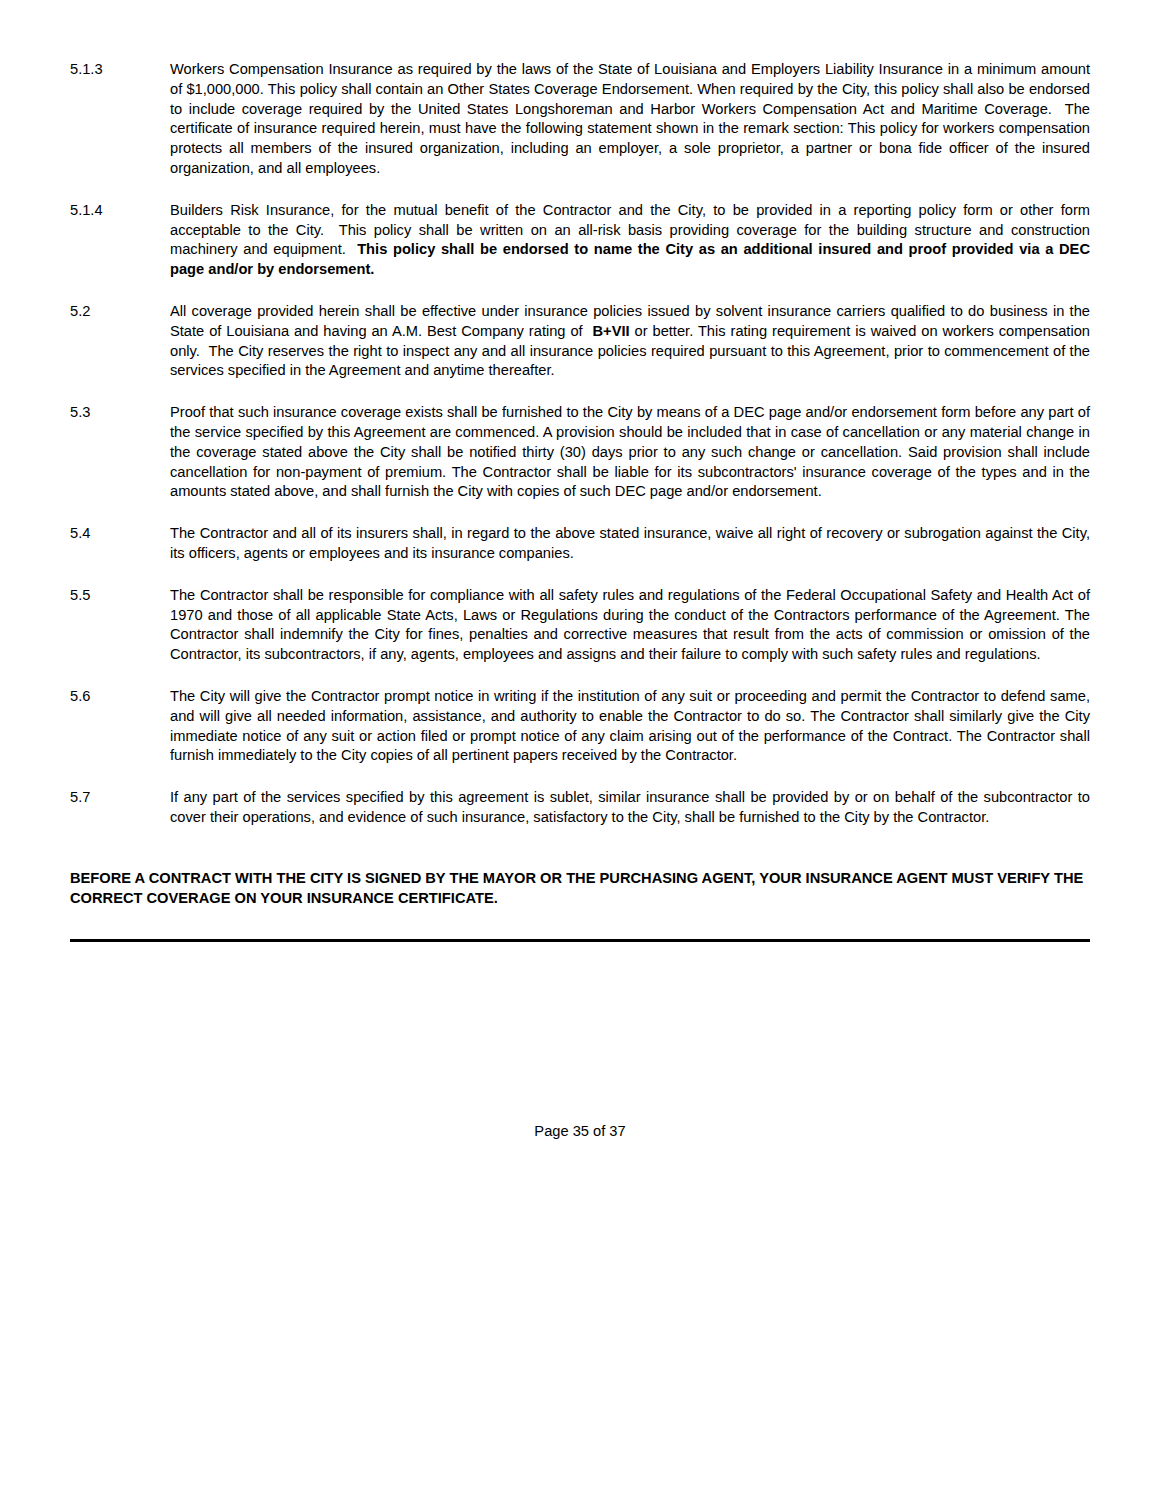5.1.3
Workers Compensation Insurance as required by the laws of the State of Louisiana and Employers Liability Insurance in a minimum amount of $1,000,000. This policy shall contain an Other States Coverage Endorsement. When required by the City, this policy shall also be endorsed to include coverage required by the United States Longshoreman and Harbor Workers Compensation Act and Maritime Coverage. The certificate of insurance required herein, must have the following statement shown in the remark section: This policy for workers compensation protects all members of the insured organization, including an employer, a sole proprietor, a partner or bona fide officer of the insured organization, and all employees.
5.1.4
Builders Risk Insurance, for the mutual benefit of the Contractor and the City, to be provided in a reporting policy form or other form acceptable to the City. This policy shall be written on an all-risk basis providing coverage for the building structure and construction machinery and equipment. This policy shall be endorsed to name the City as an additional insured and proof provided via a DEC page and/or by endorsement.
5.2
All coverage provided herein shall be effective under insurance policies issued by solvent insurance carriers qualified to do business in the State of Louisiana and having an A.M. Best Company rating of B+VII or better. This rating requirement is waived on workers compensation only. The City reserves the right to inspect any and all insurance policies required pursuant to this Agreement, prior to commencement of the services specified in the Agreement and anytime thereafter.
5.3
Proof that such insurance coverage exists shall be furnished to the City by means of a DEC page and/or endorsement form before any part of the service specified by this Agreement are commenced. A provision should be included that in case of cancellation or any material change in the coverage stated above the City shall be notified thirty (30) days prior to any such change or cancellation. Said provision shall include cancellation for non-payment of premium. The Contractor shall be liable for its subcontractors' insurance coverage of the types and in the amounts stated above, and shall furnish the City with copies of such DEC page and/or endorsement.
5.4
The Contractor and all of its insurers shall, in regard to the above stated insurance, waive all right of recovery or subrogation against the City, its officers, agents or employees and its insurance companies.
5.5
The Contractor shall be responsible for compliance with all safety rules and regulations of the Federal Occupational Safety and Health Act of 1970 and those of all applicable State Acts, Laws or Regulations during the conduct of the Contractors performance of the Agreement. The Contractor shall indemnify the City for fines, penalties and corrective measures that result from the acts of commission or omission of the Contractor, its subcontractors, if any, agents, employees and assigns and their failure to comply with such safety rules and regulations.
5.6
The City will give the Contractor prompt notice in writing if the institution of any suit or proceeding and permit the Contractor to defend same, and will give all needed information, assistance, and authority to enable the Contractor to do so. The Contractor shall similarly give the City immediate notice of any suit or action filed or prompt notice of any claim arising out of the performance of the Contract. The Contractor shall furnish immediately to the City copies of all pertinent papers received by the Contractor.
5.7
If any part of the services specified by this agreement is sublet, similar insurance shall be provided by or on behalf of the subcontractor to cover their operations, and evidence of such insurance, satisfactory to the City, shall be furnished to the City by the Contractor.
BEFORE A CONTRACT WITH THE CITY IS SIGNED BY THE MAYOR OR THE PURCHASING AGENT, YOUR INSURANCE AGENT MUST VERIFY THE CORRECT COVERAGE ON YOUR INSURANCE CERTIFICATE.
Page 35 of 37